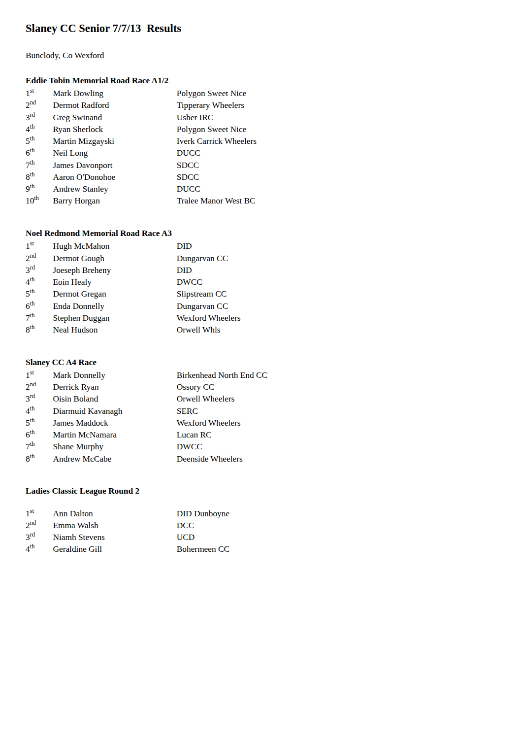Slaney CC Senior 7/7/13 Results
Bunclody, Co Wexford
Eddie Tobin Memorial Road Race A1/2
| 1 st | Mark Dowling | Polygon Sweet Nice |
| 2 nd | Dermot Radford | Tipperary Wheelers |
| 3 rd | Greg Swinand | Usher IRC |
| 4 th | Ryan Sherlock | Polygon Sweet Nice |
| 5 th | Martin Mizgayski | Iverk Carrick Wheelers |
| 6 th | Neil Long | DUCC |
| 7 th | James Davonport | SDCC |
| 8 th | Aaron O'Donohoe | SDCC |
| 9 th | Andrew Stanley | DUCC |
| 10 th | Barry Horgan | Tralee Manor West BC |
Noel Redmond Memorial Road Race A3
| 1 st | Hugh McMahon | DID |
| 2 nd | Dermot Gough | Dungarvan CC |
| 3 rd | Joeseph Breheny | DID |
| 4 th | Eoin Healy | DWCC |
| 5 th | Dermot Gregan | Slipstream CC |
| 6 th | Enda Donnelly | Dungarvan CC |
| 7 th | Stephen Duggan | Wexford Wheelers |
| 8 th | Neal Hudson | Orwell Whls |
Slaney CC A4 Race
| 1 st | Mark Donnelly | Birkenhead North End CC |
| 2 nd | Derrick Ryan | Ossory CC |
| 3 rd | Oisin Boland | Orwell Wheelers |
| 4 th | Diarmuid Kavanagh | SERC |
| 5 th | James Maddock | Wexford Wheelers |
| 6 th | Martin McNamara | Lucan RC |
| 7 th | Shane Murphy | DWCC |
| 8 th | Andrew McCabe | Deenside Wheelers |
Ladies Classic League Round 2
| 1 st | Ann Dalton | DID Dunboyne |
| 2 nd | Emma Walsh | DCC |
| 3 rd | Niamh Stevens | UCD |
| 4 th | Geraldine Gill | Bohermeen CC |